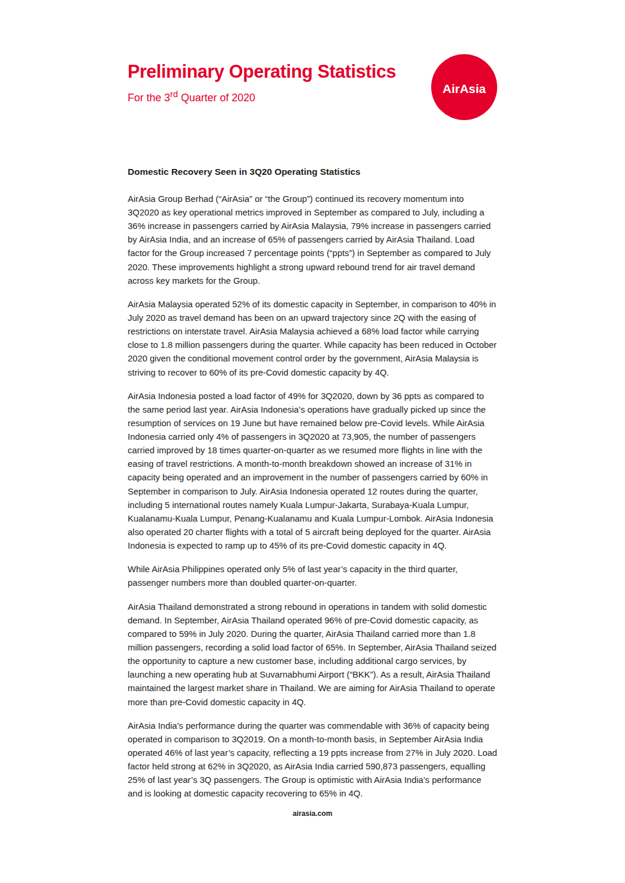Preliminary Operating Statistics
For the 3rd Quarter of 2020
AirAsia
Domestic Recovery Seen in 3Q20 Operating Statistics
AirAsia Group Berhad (“AirAsia” or “the Group”) continued its recovery momentum into 3Q2020 as key operational metrics improved in September as compared to July, including a 36% increase in passengers carried by AirAsia Malaysia, 79% increase in passengers carried by AirAsia India, and an increase of 65% of passengers carried by AirAsia Thailand. Load factor for the Group increased 7 percentage points (“ppts”) in September as compared to July 2020. These improvements highlight a strong upward rebound trend for air travel demand across key markets for the Group.
AirAsia Malaysia operated 52% of its domestic capacity in September, in comparison to 40% in July 2020 as travel demand has been on an upward trajectory since 2Q with the easing of restrictions on interstate travel. AirAsia Malaysia achieved a 68% load factor while carrying close to 1.8 million passengers during the quarter. While capacity has been reduced in October 2020 given the conditional movement control order by the government, AirAsia Malaysia is striving to recover to 60% of its pre-Covid domestic capacity by 4Q.
AirAsia Indonesia posted a load factor of 49% for 3Q2020, down by 36 ppts as compared to the same period last year. AirAsia Indonesia’s operations have gradually picked up since the resumption of services on 19 June but have remained below pre-Covid levels. While AirAsia Indonesia carried only 4% of passengers in 3Q2020 at 73,905, the number of passengers carried improved by 18 times quarter-on-quarter as we resumed more flights in line with the easing of travel restrictions. A month-to-month breakdown showed an increase of 31% in capacity being operated and an improvement in the number of passengers carried by 60% in September in comparison to July. AirAsia Indonesia operated 12 routes during the quarter, including 5 international routes namely Kuala Lumpur-Jakarta, Surabaya-Kuala Lumpur, Kualanamu-Kuala Lumpur, Penang-Kualanamu and Kuala Lumpur-Lombok. AirAsia Indonesia also operated 20 charter flights with a total of 5 aircraft being deployed for the quarter. AirAsia Indonesia is expected to ramp up to 45% of its pre-Covid domestic capacity in 4Q.
While AirAsia Philippines operated only 5% of last year’s capacity in the third quarter, passenger numbers more than doubled quarter-on-quarter.
AirAsia Thailand demonstrated a strong rebound in operations in tandem with solid domestic demand. In September, AirAsia Thailand operated 96% of pre-Covid domestic capacity, as compared to 59% in July 2020. During the quarter, AirAsia Thailand carried more than 1.8 million passengers, recording a solid load factor of 65%. In September, AirAsia Thailand seized the opportunity to capture a new customer base, including additional cargo services, by launching a new operating hub at Suvarnabhumi Airport (“BKK”). As a result, AirAsia Thailand maintained the largest market share in Thailand. We are aiming for AirAsia Thailand to operate more than pre-Covid domestic capacity in 4Q.
AirAsia India’s performance during the quarter was commendable with 36% of capacity being operated in comparison to 3Q2019. On a month-to-month basis, in September AirAsia India operated 46% of last year’s capacity, reflecting a 19 ppts increase from 27% in July 2020. Load factor held strong at 62% in 3Q2020, as AirAsia India carried 590,873 passengers, equalling 25% of last year’s 3Q passengers. The Group is optimistic with AirAsia India’s performance and is looking at domestic capacity recovering to 65% in 4Q.
airasia.com